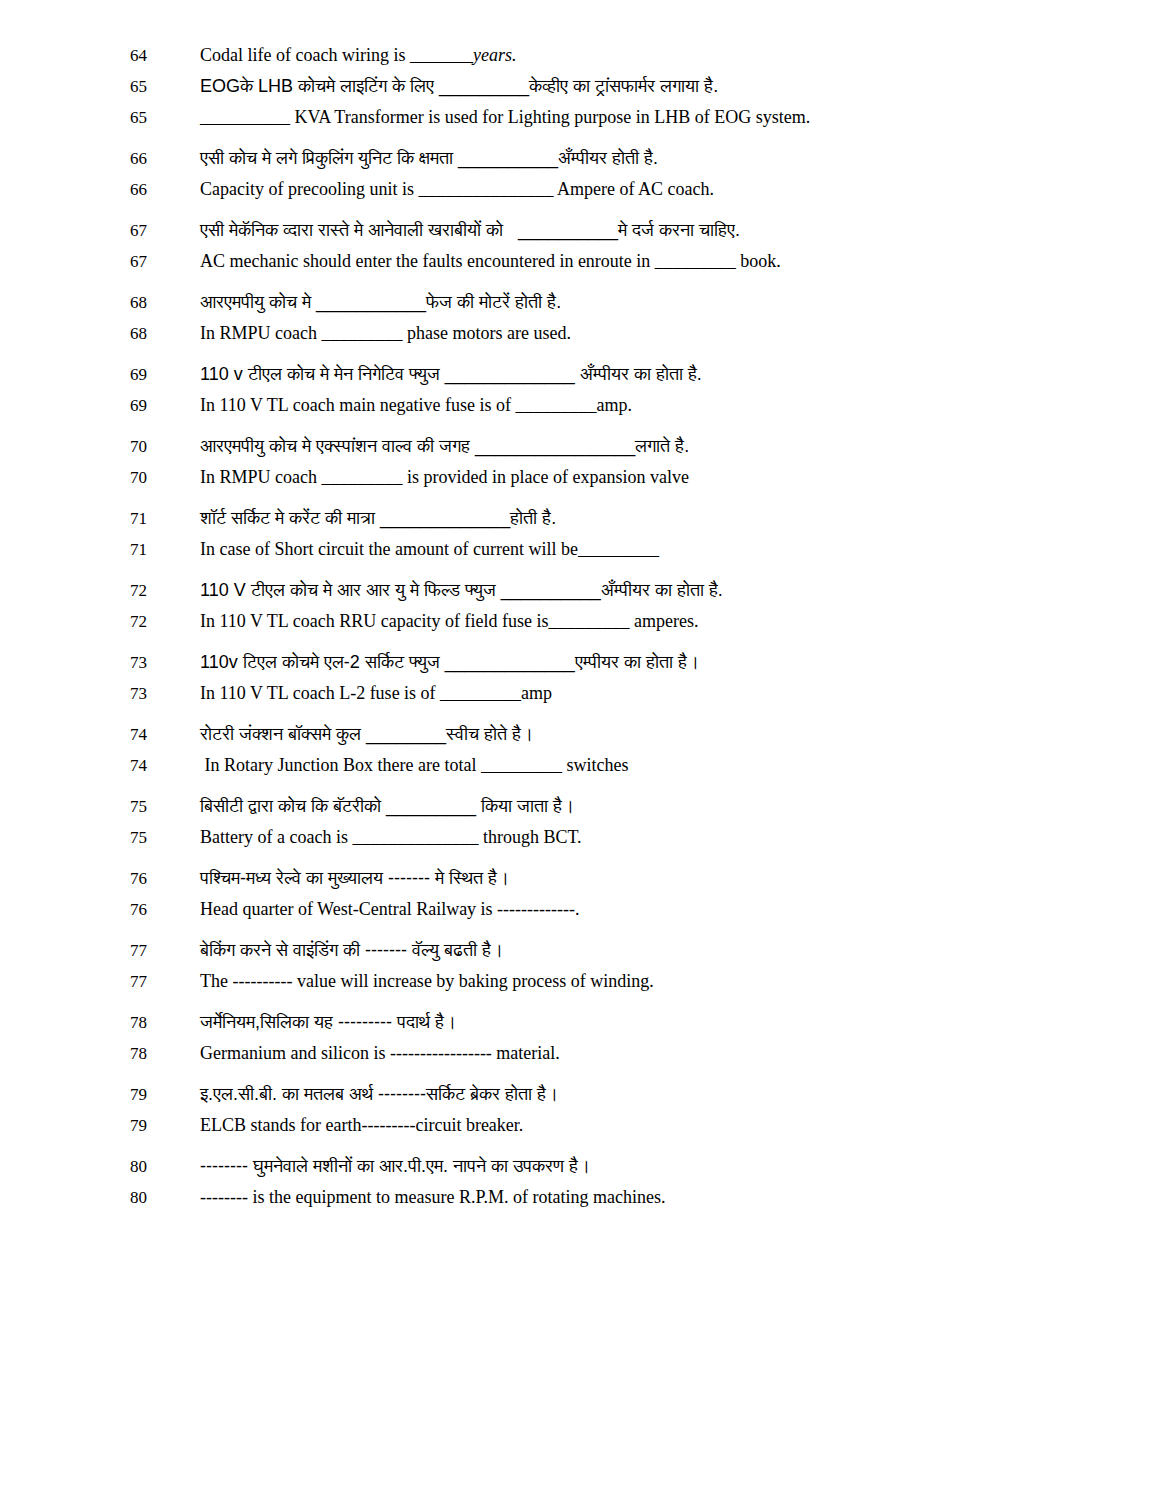| 64 | Codal life of coach wiring is _______ years. |
| 65 | EOGके LHB कोचमे लाइटिंग के लिए _________केव्हीए का ट्रांसफार्मर लगाया है. |
| 65 | __________ KVA Transformer is used for Lighting purpose in LHB of EOG system. |
| 66 | एसी कोच मे लगे प्रिकुलिंग युनिट कि क्षमता __________अँम्पीयर होती है. |
| 66 | Capacity of precooling unit is _______________ Ampere of AC coach. |
| 67 | एसी मेकॅनिक व्दारा रास्ते मे आनेवाली खराबीयों को __________मे दर्ज करना चाहिए. |
| 67 | AC mechanic should enter the faults encountered in enroute in _________ book. |
| 68 | आरएमपीयु कोच मे ___________फेज की मोटरें होती है. |
| 68 | In RMPU coach _________ phase motors are used. |
| 69 | 110 v टीएल कोच मे मेन निगेटिव फ्युज _____________ अँम्पीयर का होता है. |
| 69 | In 110 V TL coach main negative fuse is of _________amp. |
| 70 | आरएमपीयु कोच मे एक्स्पांशन वाल्व की जगह ________________लगाते है. |
| 70 | In RMPU coach _________ is provided in place of expansion valve |
| 71 | शॉर्ट सर्किट मे करेंट की मात्रा _____________होती है. |
| 71 | In case of Short circuit the amount of current will be_________ |
| 72 | 110 V टीएल कोच मे आर आर यु मे फिल्ड फ्युज __________अँम्पीयर का होता है. |
| 72 | In 110 V TL coach RRU capacity of field fuse is_________ amperes. |
| 73 | 110v टिएल कोचमे एल-2 सर्किट फ्युज _____________एम्पीयर का होता है। |
| 73 | In 110 V TL coach L-2 fuse is of _________amp |
| 74 | रोटरी जंक्शन बॉक्समे कुल ________स्वीच होते है। |
| 74 | In Rotary Junction Box there are total _________ switches |
| 75 | बिसीटी द्वारा कोच कि बॅटरीको _________ किया जाता है। |
| 75 | Battery of a coach is ______________ through BCT. |
| 76 | पश्चिम-मध्य रेल्वे का मुख्यालय ------- मे स्थित है। |
| 76 | Head quarter of West-Central Railway is -------------. |
| 77 | बेकिंग करने से वाइंडिंग की ------- वॅल्यु बढती है। |
| 77 | The ---------- value will increase by baking process of winding. |
| 78 | जर्मेनियम,सिलिका यह --------- पदार्थ है। |
| 78 | Germanium and silicon is ----------------- material. |
| 79 | इ.एल.सी.बी. का मतलब अर्थ --------सर्किट ब्रेकर होता है। |
| 79 | ELCB stands for earth---------circuit breaker. |
| 80 | -------- घुमनेवाले मशीनों का आर.पी.एम. नापने का उपकरण है। |
| 80 | -------- is the equipment to measure R.P.M. of rotating machines. |